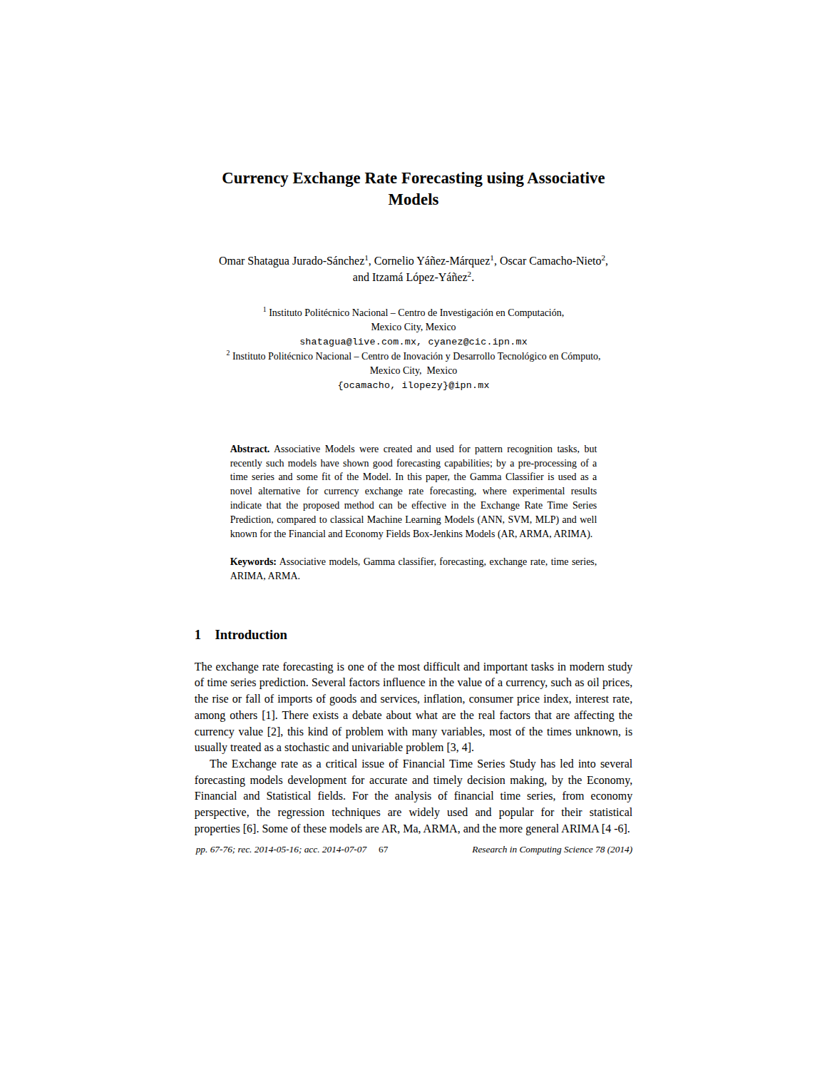Currency Exchange Rate Forecasting using Associative
Models
Omar Shatagua Jurado-Sánchez1, Cornelio Yáñez-Márquez1, Oscar Camacho-Nieto2,
and Itzamá López-Yáñez2.
1 Instituto Politécnico Nacional – Centro de Investigación en Computación,
Mexico City, Mexico
shatagua@live.com.mx, cyanez@cic.ipn.mx
2 Instituto Politécnico Nacional – Centro de Inovación y Desarrollo Tecnológico en Cómputo,
Mexico City, Mexico
{ocamacho, ilopezy}@ipn.mx
Abstract. Associative Models were created and used for pattern recognition tasks, but recently such models have shown good forecasting capabilities; by a pre-processing of a time series and some fit of the Model. In this paper, the Gamma Classifier is used as a novel alternative for currency exchange rate forecasting, where experimental results indicate that the proposed method can be effective in the Exchange Rate Time Series Prediction, compared to classical Machine Learning Models (ANN, SVM, MLP) and well known for the Financial and Economy Fields Box-Jenkins Models (AR, ARMA, ARIMA).
Keywords: Associative models, Gamma classifier, forecasting, exchange rate, time series, ARIMA, ARMA.
1 Introduction
The exchange rate forecasting is one of the most difficult and important tasks in modern study of time series prediction. Several factors influence in the value of a currency, such as oil prices, the rise or fall of imports of goods and services, inflation, consumer price index, interest rate, among others [1]. There exists a debate about what are the real factors that are affecting the currency value [2], this kind of problem with many variables, most of the times unknown, is usually treated as a stochastic and univariable problem [3, 4].
The Exchange rate as a critical issue of Financial Time Series Study has led into several forecasting models development for accurate and timely decision making, by the Economy, Financial and Statistical fields. For the analysis of financial time series, from economy perspective, the regression techniques are widely used and popular for their statistical properties [6]. Some of these models are AR, Ma, ARMA, and the more general ARIMA [4 -6].
pp. 67-76; rec. 2014-05-16; acc. 2014-07-07
67
Research in Computing Science 78 (2014)